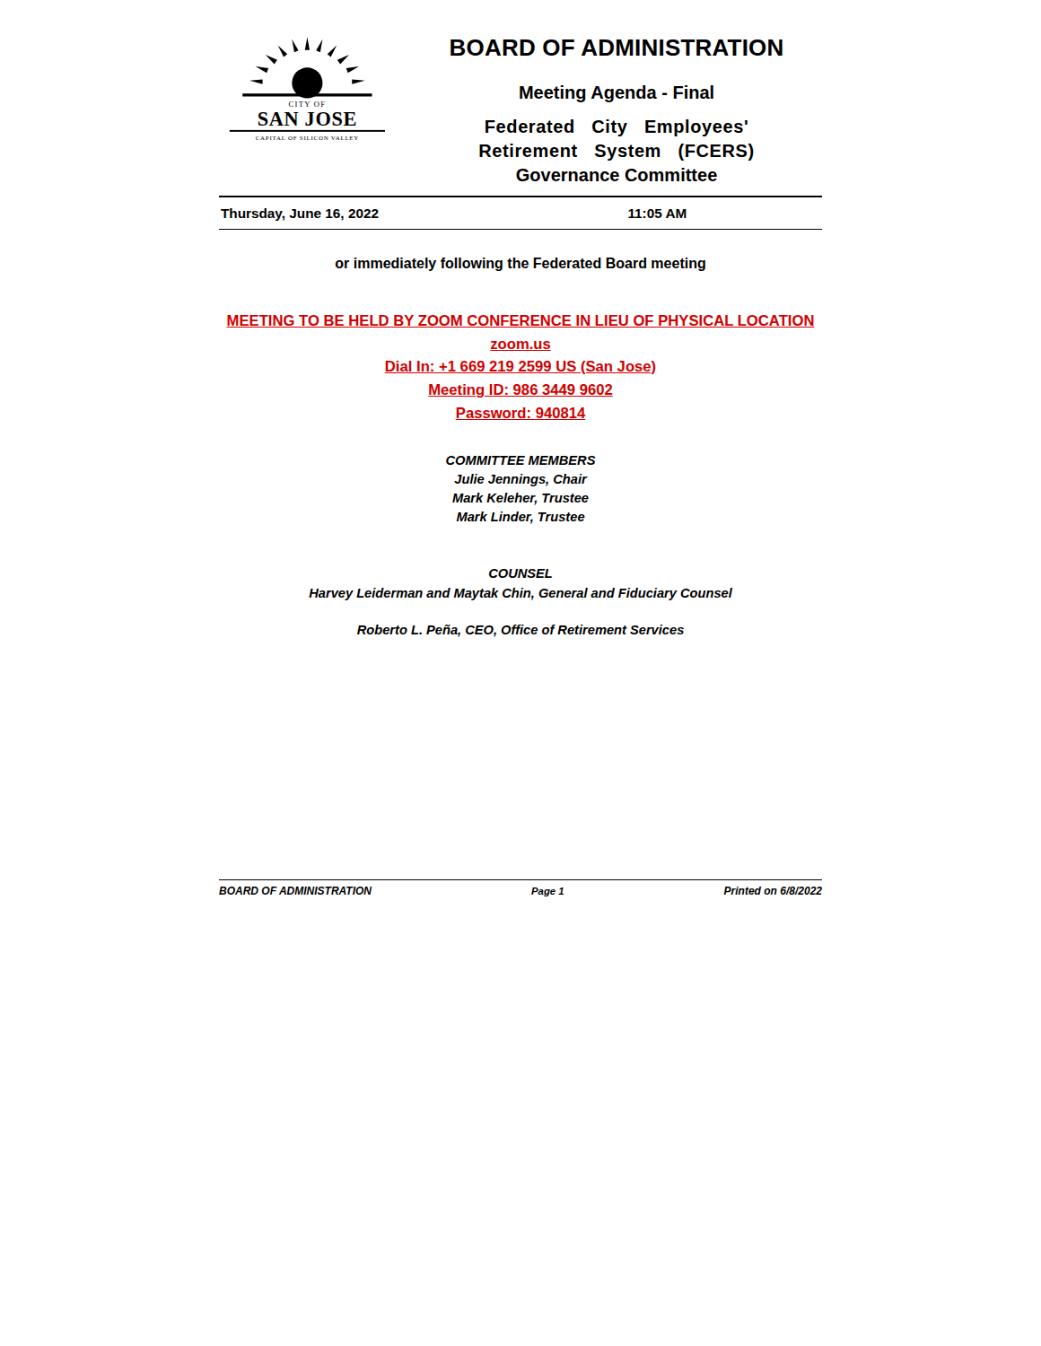CITY OF SAN JOSE CAPITAL OF SILICON VALLEY
BOARD OF ADMINISTRATION
Meeting Agenda - Final
Federated City Employees' Retirement System (FCERS) Governance Committee
Thursday, June 16, 2022 11:05 AM
or immediately following the Federated Board meeting
MEETING TO BE HELD BY ZOOM CONFERENCE IN LIEU OF PHYSICAL LOCATION
zoom.us
Dial In: +1 669 219 2599 US (San Jose)
Meeting ID: 986 3449 9602
Password: 940814
COMMITTEE MEMBERS
Julie Jennings, Chair
Mark Keleher, Trustee
Mark Linder, Trustee
COUNSEL
Harvey Leiderman and Maytak Chin, General and Fiduciary Counsel Roberto L. Peña, CEO, Office of Retirement Services
BOARD OF ADMINISTRATION Page 1 Printed on 6/8/2022